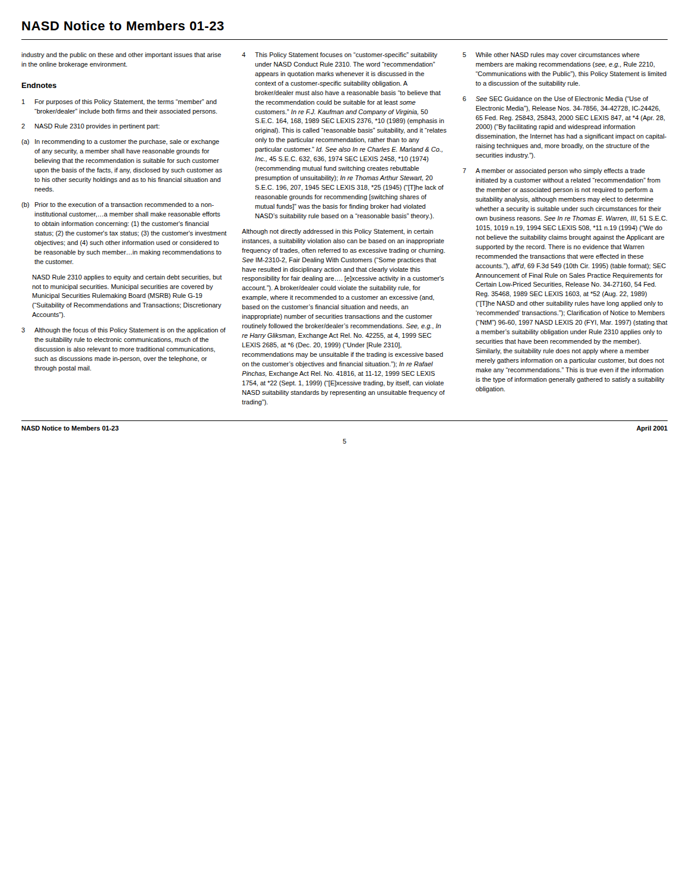NASD Notice to Members 01-23
industry and the public on these and other important issues that arise in the online brokerage environment.
Endnotes
1
For purposes of this Policy Statement, the terms “member” and “broker/dealer” include both firms and their associated persons.
2
NASD Rule 2310 provides in pertinent part:
(a)
In recommending to a customer the purchase, sale or exchange of any security, a member shall have reasonable grounds for believing that the recommendation is suitable for such customer upon the basis of the facts, if any, disclosed by such customer as to his other security holdings and as to his financial situation and needs.
(b)
Prior to the execution of a transaction recommended to a non-institutional customer,…a member shall make reasonable efforts to obtain information concerning: (1) the customer's financial status; (2) the customer's tax status; (3) the customer's investment objectives; and (4) such other information used or considered to be reasonable by such member…in making recommendations to the customer.
NASD Rule 2310 applies to equity and certain debt securities, but not to municipal securities. Municipal securities are covered by Municipal Securities Rulemaking Board (MSRB) Rule G-19 (“Suitability of Recommendations and Transactions; Discretionary Accounts”).
3
Although the focus of this Policy Statement is on the application of the suitability rule to electronic communications, much of the discussion is also relevant to more traditional communications, such as discussions made in-person, over the telephone, or through postal mail.
4
This Policy Statement focuses on “customer-specific” suitability under NASD Conduct Rule 2310. The word “recommendation” appears in quotation marks whenever it is discussed in the context of a customer-specific suitability obligation. A broker/dealer must also have a reasonable basis “to believe that the recommendation could be suitable for at least some customers.” In re F.J. Kaufman and Company of Virginia, 50 S.E.C. 164, 168, 1989 SEC LEXIS 2376, *10 (1989) (emphasis in original). This is called “reasonable basis” suitability, and it “relates only to the particular recommendation, rather than to any particular customer.” Id. See also In re Charles E. Marland & Co., Inc., 45 S.E.C. 632, 636, 1974 SEC LEXIS 2458, *10 (1974) (recommending mutual fund switching creates rebuttable presumption of unsuitability); In re Thomas Arthur Stewart, 20 S.E.C. 196, 207, 1945 SEC LEXIS 318, *25 (1945) (“[T]he lack of reasonable grounds for recommending [switching shares of mutual funds]” was the basis for finding broker had violated NASD’s suitability rule based on a “reasonable basis” theory.).
Although not directly addressed in this Policy Statement, in certain instances, a suitability violation also can be based on an inappropriate frequency of trades, often referred to as excessive trading or churning. See IM-2310-2, Fair Dealing With Customers (“Some practices that have resulted in disciplinary action and that clearly violate this responsibility for fair dealing are…. [e]xcessive activity in a customer's account.”). A broker/dealer could violate the suitability rule, for example, where it recommended to a customer an excessive (and, based on the customer’s financial situation and needs, an inappropriate) number of securities transactions and the customer routinely followed the broker/dealer’s recommendations. See, e.g., In re Harry Gliksman, Exchange Act Rel. No. 42255, at 4, 1999 SEC LEXIS 2685, at *6 (Dec. 20, 1999) (“Under [Rule 2310], recommendations may be unsuitable if the trading is excessive based on the customer’s objectives and financial situation.”); In re Rafael Pinchas, Exchange Act Rel. No. 41816, at 11-12, 1999 SEC LEXIS 1754, at *22 (Sept. 1, 1999) (“[E]xcessive trading, by itself, can violate NASD suitability standards by representing an unsuitable frequency of trading”).
5
While other NASD rules may cover circumstances where members are making recommendations (see, e.g., Rule 2210, “Communications with the Public”), this Policy Statement is limited to a discussion of the suitability rule.
6
See SEC Guidance on the Use of Electronic Media (“Use of Electronic Media”), Release Nos. 34-7856, 34-42728, IC-24426, 65 Fed. Reg. 25843, 25843, 2000 SEC LEXIS 847, at *4 (Apr. 28, 2000) (“By facilitating rapid and widespread information dissemination, the Internet has had a significant impact on capital-raising techniques and, more broadly, on the structure of the securities industry.”).
7
A member or associated person who simply effects a trade initiated by a customer without a related “recommendation” from the member or associated person is not required to perform a suitability analysis, although members may elect to determine whether a security is suitable under such circumstances for their own business reasons. See In re Thomas E. Warren, III, 51 S.E.C. 1015, 1019 n.19, 1994 SEC LEXIS 508, *11 n.19 (1994) (“We do not believe the suitability claims brought against the Applicant are supported by the record. There is no evidence that Warren recommended the transactions that were effected in these accounts.”), aff'd, 69 F.3d 549 (10th Cir. 1995) (table format); SEC Announcement of Final Rule on Sales Practice Requirements for Certain Low-Priced Securities, Release No. 34-27160, 54 Fed. Reg. 35468, 1989 SEC LEXIS 1603, at *52 (Aug. 22, 1989) (“[T]he NASD and other suitability rules have long applied only to ‘recommended’ transactions.”); Clarification of Notice to Members (“NtM”) 96-60, 1997 NASD LEXIS 20 (FYI, Mar. 1997) (stating that a member’s suitability obligation under Rule 2310 applies only to securities that have been recommended by the member). Similarly, the suitability rule does not apply where a member merely gathers information on a particular customer, but does not make any “recommendations.” This is true even if the information is the type of information generally gathered to satisfy a suitability obligation.
NASD Notice to Members 01-23 April 2001
5